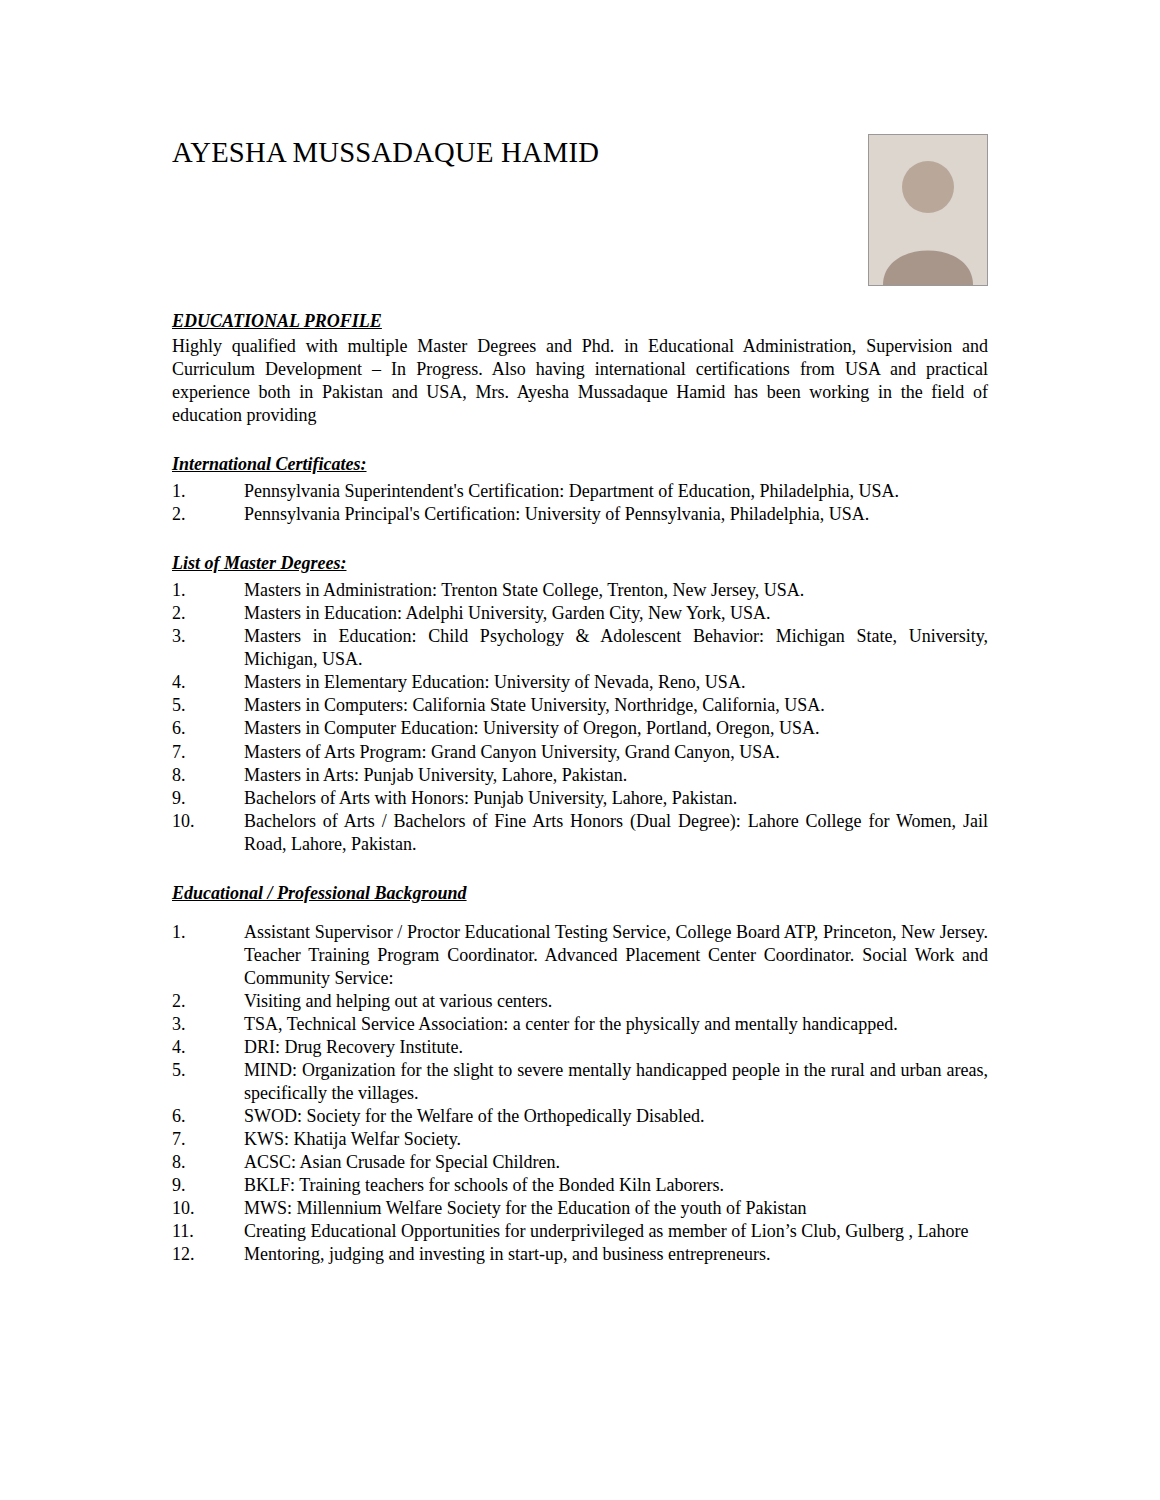AYESHA MUSSADAQUE HAMID
EDUCATIONAL PROFILE
Highly qualified with multiple Master Degrees and Phd. in Educational Administration, Supervision and Curriculum Development – In Progress. Also having international certifications from USA and practical experience both in Pakistan and USA, Mrs. Ayesha Mussadaque Hamid has been working in the field of education providing
International Certificates:
1. Pennsylvania Superintendent's Certification: Department of Education, Philadelphia, USA.
2. Pennsylvania Principal's Certification: University of Pennsylvania, Philadelphia, USA.
List of Master Degrees:
1. Masters in Administration: Trenton State College, Trenton, New Jersey, USA.
2. Masters in Education: Adelphi University, Garden City, New York, USA.
3. Masters in Education: Child Psychology & Adolescent Behavior: Michigan State, University, Michigan, USA.
4. Masters in Elementary Education: University of Nevada, Reno, USA.
5. Masters in Computers: California State University, Northridge, California, USA.
6. Masters in Computer Education: University of Oregon, Portland, Oregon, USA.
7. Masters of Arts Program: Grand Canyon University, Grand Canyon, USA.
8. Masters in Arts: Punjab University, Lahore, Pakistan.
9. Bachelors of Arts with Honors: Punjab University, Lahore, Pakistan.
10. Bachelors of Arts / Bachelors of Fine Arts Honors (Dual Degree): Lahore College for Women, Jail Road, Lahore, Pakistan.
Educational / Professional Background
1. Assistant Supervisor / Proctor Educational Testing Service, College Board ATP, Princeton, New Jersey. Teacher Training Program Coordinator. Advanced Placement Center Coordinator. Social Work and Community Service:
2. Visiting and helping out at various centers.
3. TSA, Technical Service Association: a center for the physically and mentally handicapped.
4. DRI: Drug Recovery Institute.
5. MIND: Organization for the slight to severe mentally handicapped people in the rural and urban areas, specifically the villages.
6. SWOD: Society for the Welfare of the Orthopedically Disabled.
7. KWS: Khatija Welfar Society.
8. ACSC: Asian Crusade for Special Children.
9. BKLF: Training teachers for schools of the Bonded Kiln Laborers.
10. MWS: Millennium Welfare Society for the Education of the youth of Pakistan
11. Creating Educational Opportunities for underprivileged as member of Lion’s Club, Gulberg , Lahore
12. Mentoring, judging and investing in start-up, and business entrepreneurs.